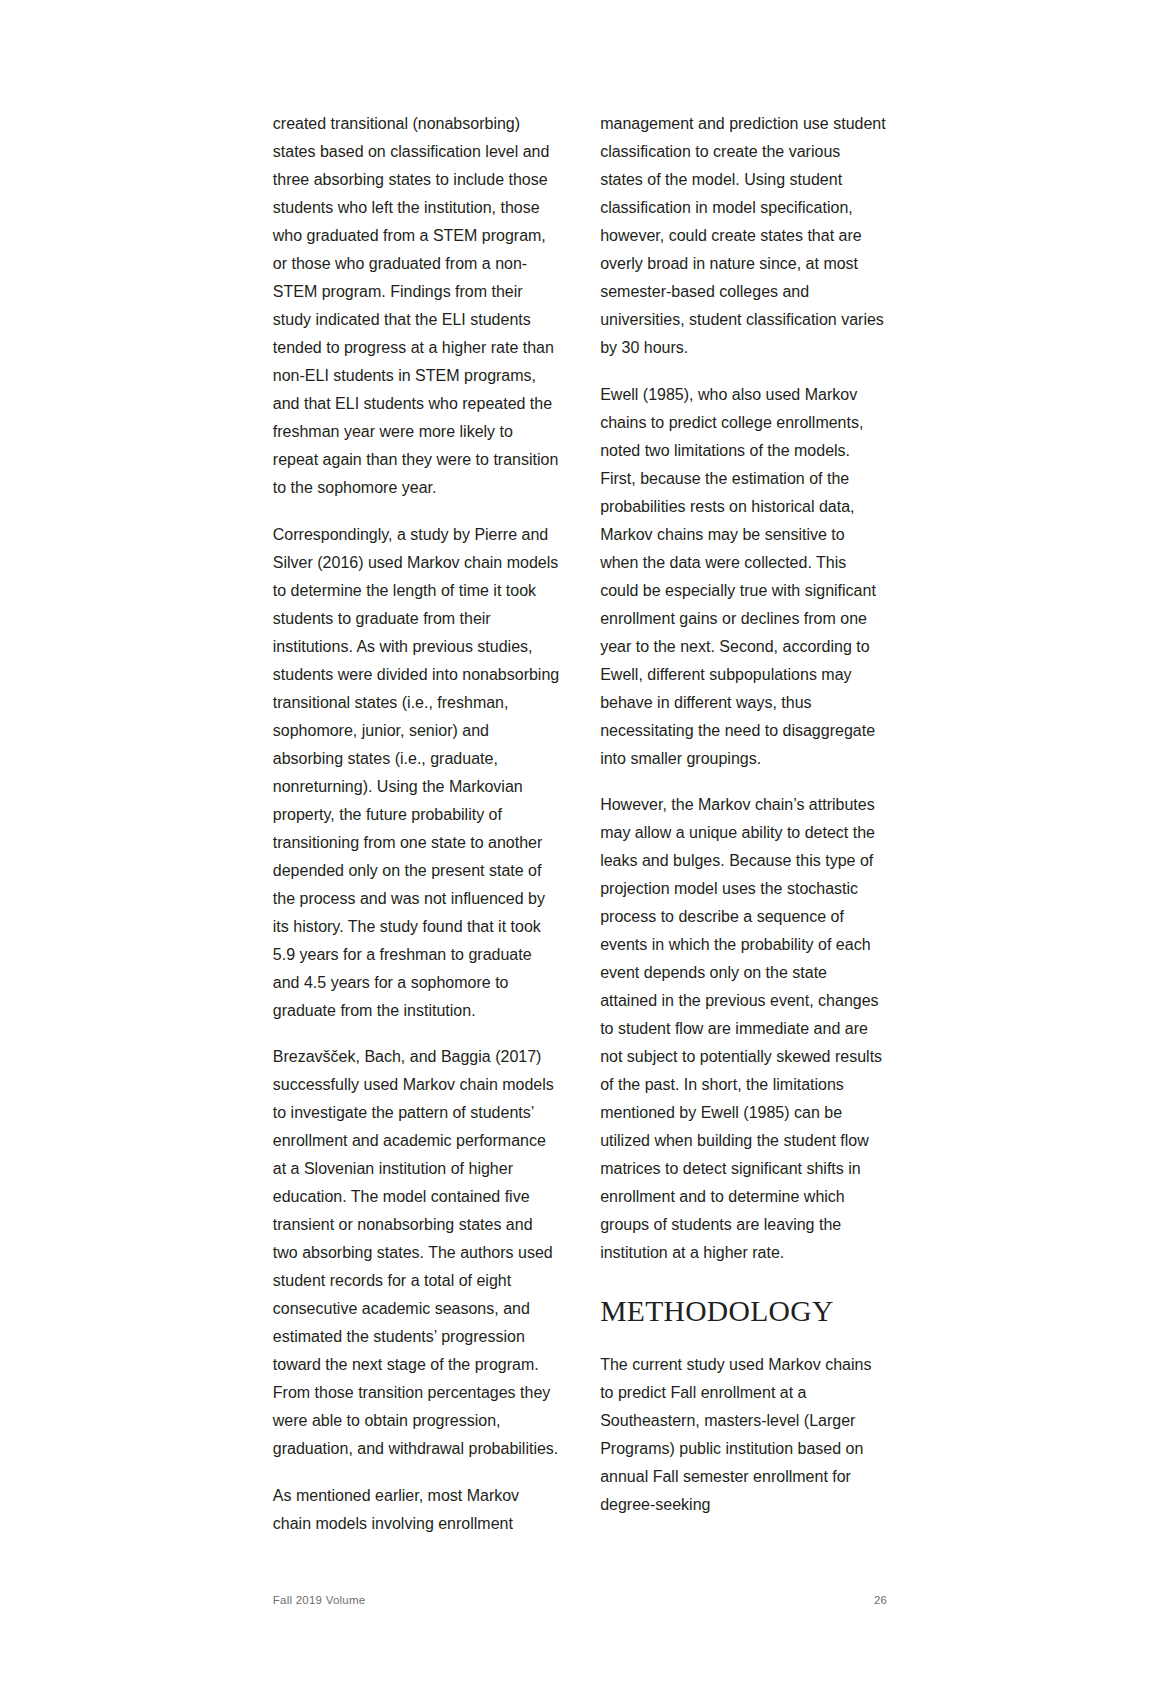created transitional (nonabsorbing) states based on classification level and three absorbing states to include those students who left the institution, those who graduated from a STEM program, or those who graduated from a non-STEM program. Findings from their study indicated that the ELI students tended to progress at a higher rate than non-ELI students in STEM programs, and that ELI students who repeated the freshman year were more likely to repeat again than they were to transition to the sophomore year.
Correspondingly, a study by Pierre and Silver (2016) used Markov chain models to determine the length of time it took students to graduate from their institutions. As with previous studies, students were divided into nonabsorbing transitional states (i.e., freshman, sophomore, junior, senior) and absorbing states (i.e., graduate, nonreturning). Using the Markovian property, the future probability of transitioning from one state to another depended only on the present state of the process and was not influenced by its history. The study found that it took 5.9 years for a freshman to graduate and 4.5 years for a sophomore to graduate from the institution.
Brezavšček, Bach, and Baggia (2017) successfully used Markov chain models to investigate the pattern of students’ enrollment and academic performance at a Slovenian institution of higher education. The model contained five transient or nonabsorbing states and two absorbing states. The authors used student records for a total of eight consecutive academic seasons, and estimated the students’ progression toward the next stage of the program. From those transition percentages they were able to obtain progression, graduation, and withdrawal probabilities.
As mentioned earlier, most Markov chain models involving enrollment management and prediction use student classification to create the various states of the model. Using student classification in model specification, however, could create states that are overly broad in nature since, at most semester-based colleges and universities, student classification varies by 30 hours.
Ewell (1985), who also used Markov chains to predict college enrollments, noted two limitations of the models. First, because the estimation of the probabilities rests on historical data, Markov chains may be sensitive to when the data were collected. This could be especially true with significant enrollment gains or declines from one year to the next. Second, according to Ewell, different subpopulations may behave in different ways, thus necessitating the need to disaggregate into smaller groupings.
However, the Markov chain’s attributes may allow a unique ability to detect the leaks and bulges. Because this type of projection model uses the stochastic process to describe a sequence of events in which the probability of each event depends only on the state attained in the previous event, changes to student flow are immediate and are not subject to potentially skewed results of the past. In short, the limitations mentioned by Ewell (1985) can be utilized when building the student flow matrices to detect significant shifts in enrollment and to determine which groups of students are leaving the institution at a higher rate.
METHODOLOGY
The current study used Markov chains to predict Fall enrollment at a Southeastern, masters-level (Larger Programs) public institution based on annual Fall semester enrollment for degree-seeking
Fall 2019 Volume
26